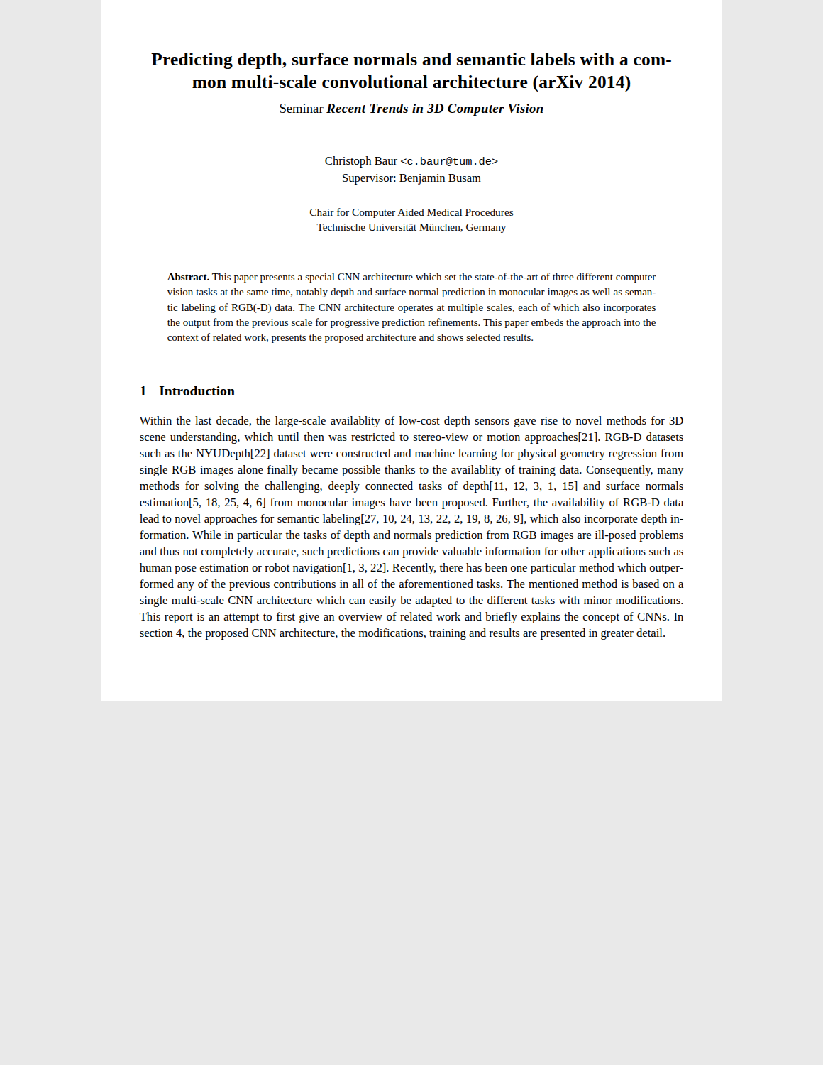Predicting depth, surface normals and semantic labels with a common multi-scale convolutional architecture (arXiv 2014)
Seminar Recent Trends in 3D Computer Vision
Christoph Baur <c.baur@tum.de>
Supervisor: Benjamin Busam
Chair for Computer Aided Medical Procedures
Technische Universität München, Germany
Abstract. This paper presents a special CNN architecture which set the state-of-the-art of three different computer vision tasks at the same time, notably depth and surface normal prediction in monocular images as well as semantic labeling of RGB(-D) data. The CNN architecture operates at multiple scales, each of which also incorporates the output from the previous scale for progressive prediction refinements. This paper embeds the approach into the context of related work, presents the proposed architecture and shows selected results.
1 Introduction
Within the last decade, the large-scale availablity of low-cost depth sensors gave rise to novel methods for 3D scene understanding, which until then was restricted to stereo-view or motion approaches[21]. RGB-D datasets such as the NYUDepth[22] dataset were constructed and machine learning for physical geometry regression from single RGB images alone finally became possible thanks to the availablity of training data. Consequently, many methods for solving the challenging, deeply connected tasks of depth[11, 12, 3, 1, 15] and surface normals estimation[5, 18, 25, 4, 6] from monocular images have been proposed. Further, the availability of RGB-D data lead to novel approaches for semantic labeling[27, 10, 24, 13, 22, 2, 19, 8, 26, 9], which also incorporate depth information. While in particular the tasks of depth and normals prediction from RGB images are ill-posed problems and thus not completely accurate, such predictions can provide valuable information for other applications such as human pose estimation or robot navigation[1, 3, 22]. Recently, there has been one particular method which outperformed any of the previous contributions in all of the aforementioned tasks. The mentioned method is based on a single multi-scale CNN architecture which can easily be adapted to the different tasks with minor modifications. This report is an attempt to first give an overview of related work and briefly explains the concept of CNNs. In section 4, the proposed CNN architecture, the modifications, training and results are presented in greater detail.